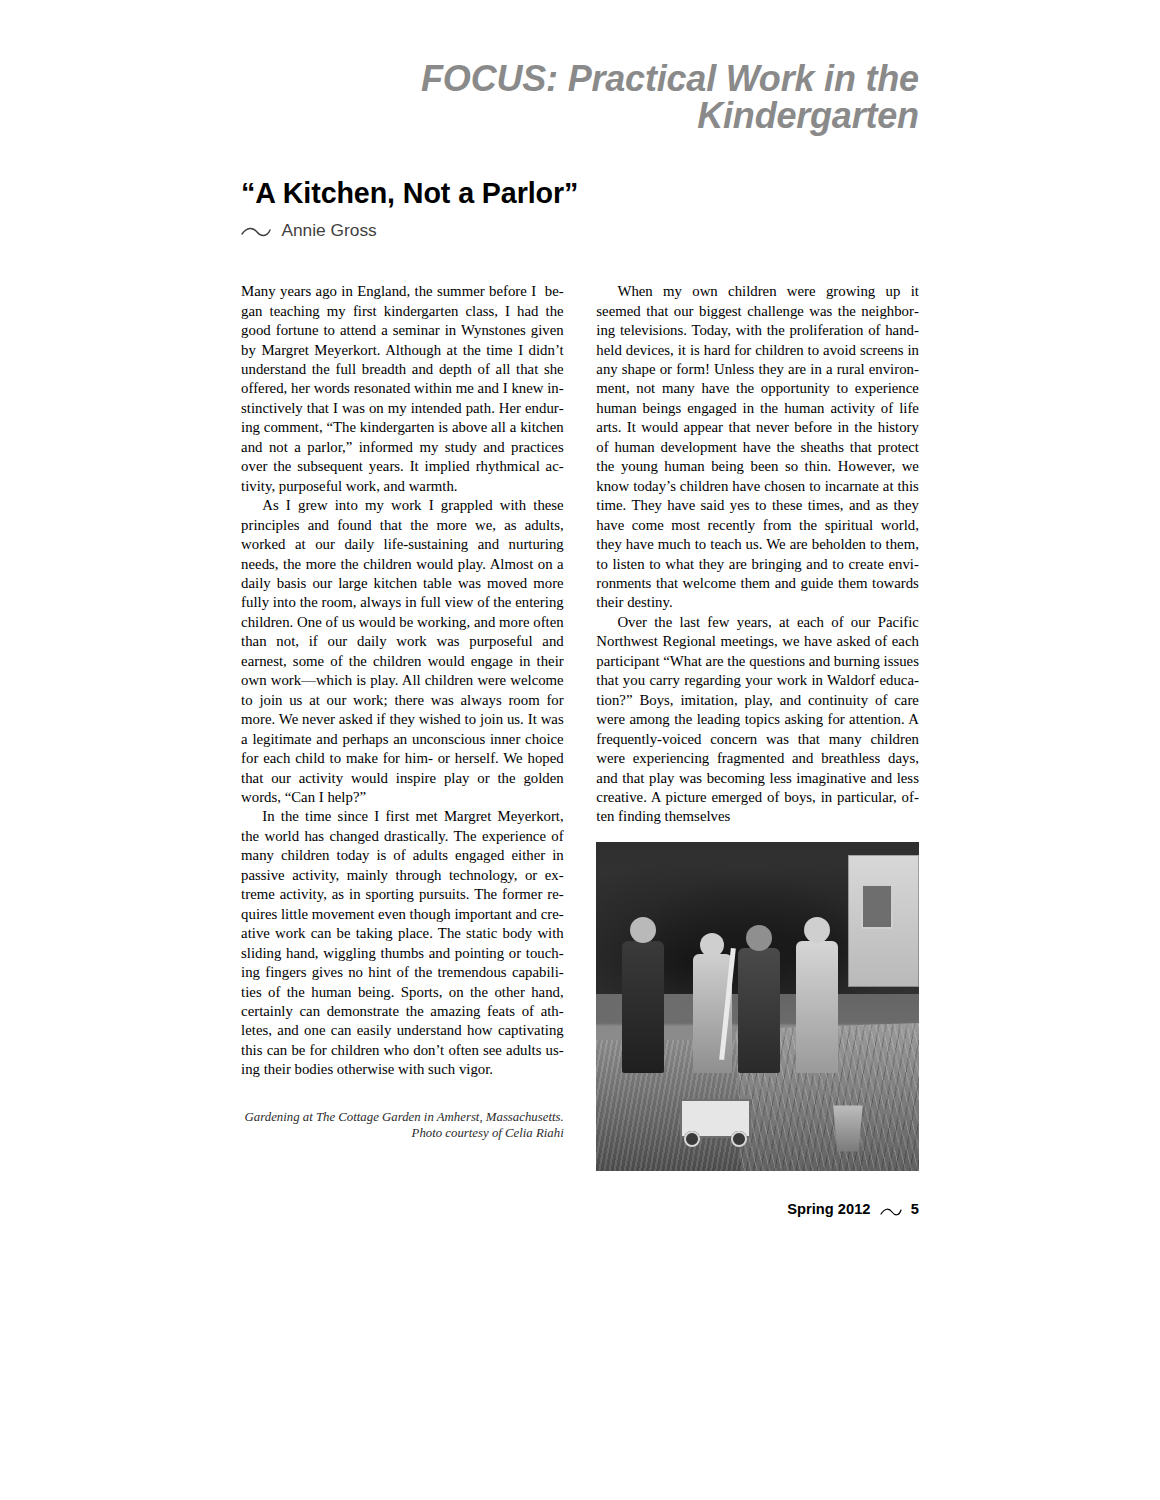FOCUS: Practical Work in the Kindergarten
“A Kitchen, Not a Parlor”
Annie Gross
Many years ago in England, the summer before I began teaching my first kindergarten class, I had the good fortune to attend a seminar in Wynstones given by Margret Meyerkort. Although at the time I didn’t understand the full breadth and depth of all that she offered, her words resonated within me and I knew instinctively that I was on my intended path. Her enduring comment, “The kindergarten is above all a kitchen and not a parlor,” informed my study and practices over the subsequent years. It implied rhythmical activity, purposeful work, and warmth.
As I grew into my work I grappled with these principles and found that the more we, as adults, worked at our daily life-sustaining and nurturing needs, the more the children would play. Almost on a daily basis our large kitchen table was moved more fully into the room, always in full view of the entering children. One of us would be working, and more often than not, if our daily work was purposeful and earnest, some of the children would engage in their own work—which is play. All children were welcome to join us at our work; there was always room for more. We never asked if they wished to join us. It was a legitimate and perhaps an unconscious inner choice for each child to make for him- or herself. We hoped that our activity would inspire play or the golden words, “Can I help?”
In the time since I first met Margret Meyerkort, the world has changed drastically. The experience of many children today is of adults engaged either in passive activity, mainly through technology, or extreme activity, as in sporting pursuits. The former requires little movement even though important and creative work can be taking place. The static body with sliding hand, wiggling thumbs and pointing or touching fingers gives no hint of the tremendous capabilities of the human being. Sports, on the other hand, certainly can demonstrate the amazing feats of athletes, and one can easily understand how captivating this can be for children who don’t often see adults using their bodies otherwise with such vigor.
Gardening at The Cottage Garden in Amherst, Massachusetts.
Photo courtesy of Celia Riahi
When my own children were growing up it seemed that our biggest challenge was the neighboring televisions. Today, with the proliferation of hand-held devices, it is hard for children to avoid screens in any shape or form! Unless they are in a rural environment, not many have the opportunity to experience human beings engaged in the human activity of life arts. It would appear that never before in the history of human development have the sheaths that protect the young human being been so thin. However, we know today’s children have chosen to incarnate at this time. They have said yes to these times, and as they have come most recently from the spiritual world, they have much to teach us. We are beholden to them, to listen to what they are bringing and to create environments that welcome them and guide them towards their destiny.
Over the last few years, at each of our Pacific Northwest Regional meetings, we have asked of each participant “What are the questions and burning issues that you carry regarding your work in Waldorf education?” Boys, imitation, play, and continuity of care were among the leading topics asking for attention. A frequently-voiced concern was that many children were experiencing fragmented and breathless days, and that play was becoming less imaginative and less creative. A picture emerged of boys, in particular, often finding themselves
Spring 2012 5